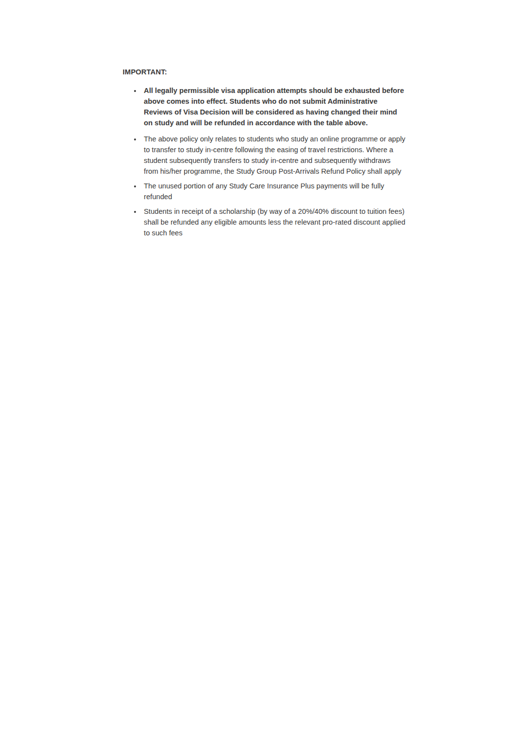IMPORTANT:
All legally permissible visa application attempts should be exhausted before above comes into effect. Students who do not submit Administrative Reviews of Visa Decision will be considered as having changed their mind on study and will be refunded in accordance with the table above.
The above policy only relates to students who study an online programme or apply to transfer to study in-centre following the easing of travel restrictions. Where a student subsequently transfers to study in-centre and subsequently withdraws from his/her programme, the Study Group Post-Arrivals Refund Policy shall apply
The unused portion of any Study Care Insurance Plus payments will be fully refunded
Students in receipt of a scholarship (by way of a 20%/40% discount to tuition fees) shall be refunded any eligible amounts less the relevant pro-rated discount applied to such fees